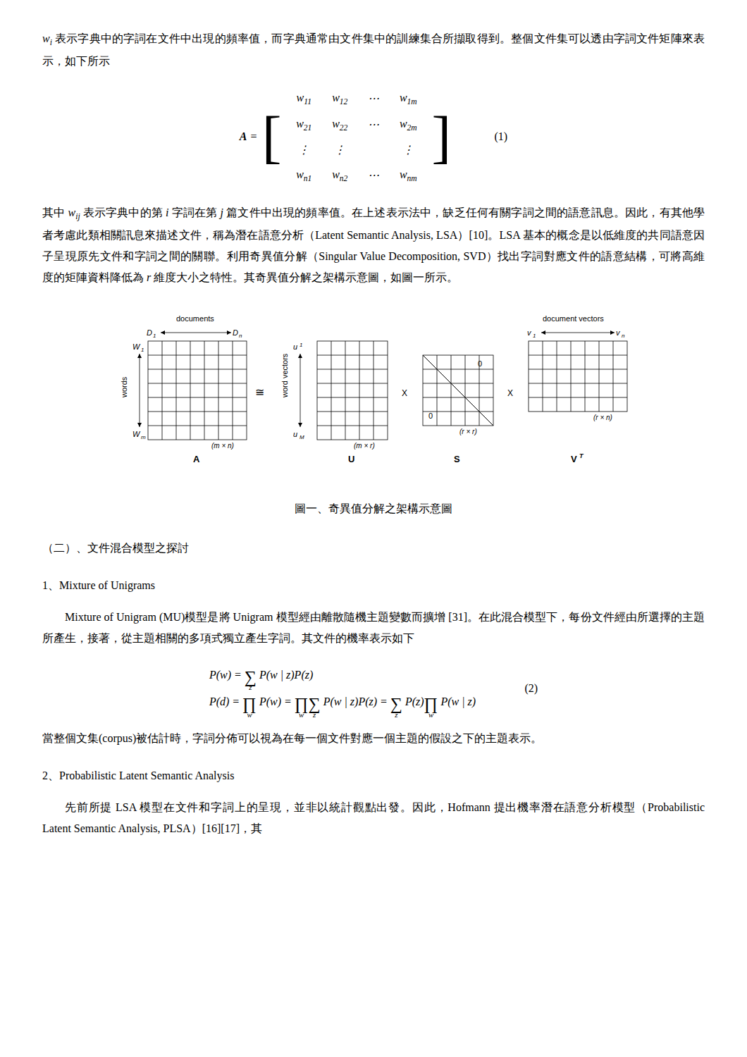wi 表示字典中的字詞在文件中出現的頻率值，而字典通常由文件集中的訓練集合所擷取得到。整個文件集可以透由字詞文件矩陣來表示，如下所示
A = [
| w 11 | w 12 | ⋯ | w 1m |
| w 21 | w 22 | ⋯ | w 2m |
| ⋮ | ⋮ | | ⋮ |
| w n1 | w n2 | ⋯ | w nm |
]
(1)
其中 wij 表示字典中的第 i 字詞在第 j 篇文件中出現的頻率值。在上述表示法中，缺乏任何有關字詞之間的語意訊息。因此，有其他學者考慮此類相關訊息來描述文件，稱為潛在語意分析（Latent Semantic Analysis, LSA）[10]。LSA 基本的概念是以低維度的共同語意因子呈現原先文件和字詞之間的關聯。利用奇異值分解（Singular Value Decomposition, SVD）找出字詞對應文件的語意結構，可將高維度的矩陣資料降低為 r 維度大小之特性。其奇異值分解之架構示意圖，如圖一所示。
documents D1 Dn words W1 Wm (m × n) A ≅ word vectors u1 uM (m × r) U X 0 0 (r × r) S X document vectors v1 vn (r × n) VT
圖一、奇異值分解之架構示意圖
（二）、文件混合模型之探討
1、Mixture of Unigrams
Mixture of Unigram (MU)模型是將 Unigram 模型經由離散隨機主題變數而擴增 [31]。在此混合模型下，每份文件經由所選擇的主題所產生，接著，從主題相關的多項式獨立產生字詞。其文件的機率表示如下
P(w) = ∑z P(w | z)P(z)
P(d) = ∏w P(w) = ∏w∑z P(w | z)P(z) = ∑z P(z)∏w P(w | z)
(2)
當整個文集(corpus)被估計時，字詞分佈可以視為在每一個文件對應一個主題的假設之下的主題表示。
2、Probabilistic Latent Semantic Analysis
先前所提 LSA 模型在文件和字詞上的呈現，並非以統計觀點出發。因此，Hofmann 提出機率潛在語意分析模型（Probabilistic Latent Semantic Analysis, PLSA）[16][17]，其